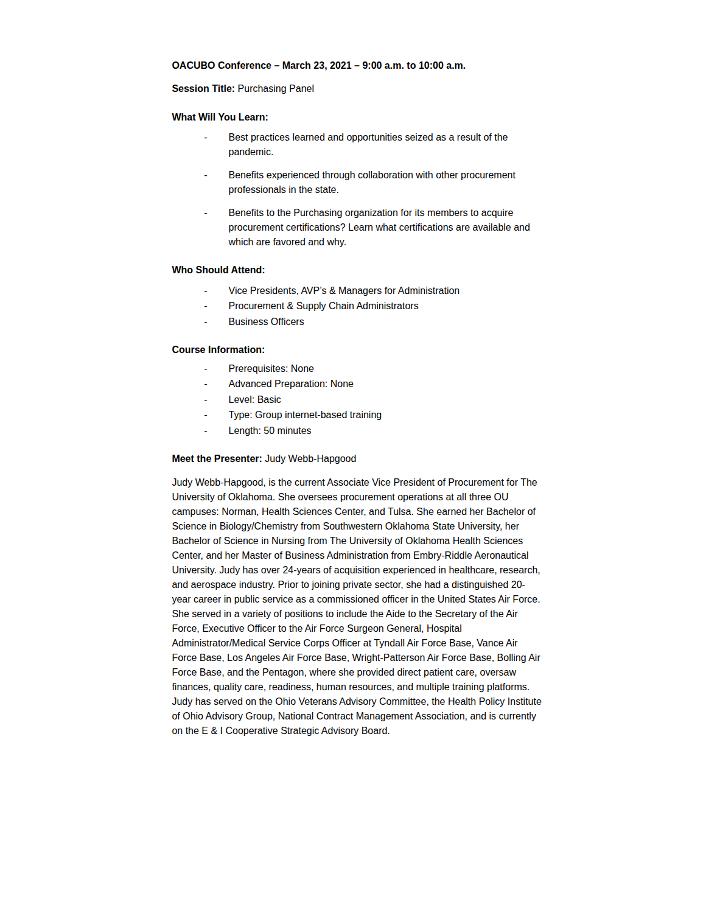OACUBO Conference – March 23, 2021 – 9:00 a.m. to 10:00 a.m.
Session Title: Purchasing Panel
What Will You Learn:
Best practices learned and opportunities seized as a result of the pandemic.
Benefits experienced through collaboration with other procurement professionals in the state.
Benefits to the Purchasing organization for its members to acquire procurement certifications? Learn what certifications are available and which are favored and why.
Who Should Attend:
Vice Presidents, AVP’s & Managers for Administration
Procurement & Supply Chain Administrators
Business Officers
Course Information:
Prerequisites: None
Advanced Preparation: None
Level: Basic
Type: Group internet-based training
Length: 50 minutes
Meet the Presenter: Judy Webb-Hapgood
Judy Webb-Hapgood, is the current Associate Vice President of Procurement for The University of Oklahoma. She oversees procurement operations at all three OU campuses: Norman, Health Sciences Center, and Tulsa. She earned her Bachelor of Science in Biology/Chemistry from Southwestern Oklahoma State University, her Bachelor of Science in Nursing from The University of Oklahoma Health Sciences Center, and her Master of Business Administration from Embry-Riddle Aeronautical University. Judy has over 24-years of acquisition experienced in healthcare, research, and aerospace industry. Prior to joining private sector, she had a distinguished 20-year career in public service as a commissioned officer in the United States Air Force. She served in a variety of positions to include the Aide to the Secretary of the Air Force, Executive Officer to the Air Force Surgeon General, Hospital Administrator/Medical Service Corps Officer at Tyndall Air Force Base, Vance Air Force Base, Los Angeles Air Force Base, Wright-Patterson Air Force Base, Bolling Air Force Base, and the Pentagon, where she provided direct patient care, oversaw finances, quality care, readiness, human resources, and multiple training platforms. Judy has served on the Ohio Veterans Advisory Committee, the Health Policy Institute of Ohio Advisory Group, National Contract Management Association, and is currently on the E & I Cooperative Strategic Advisory Board.